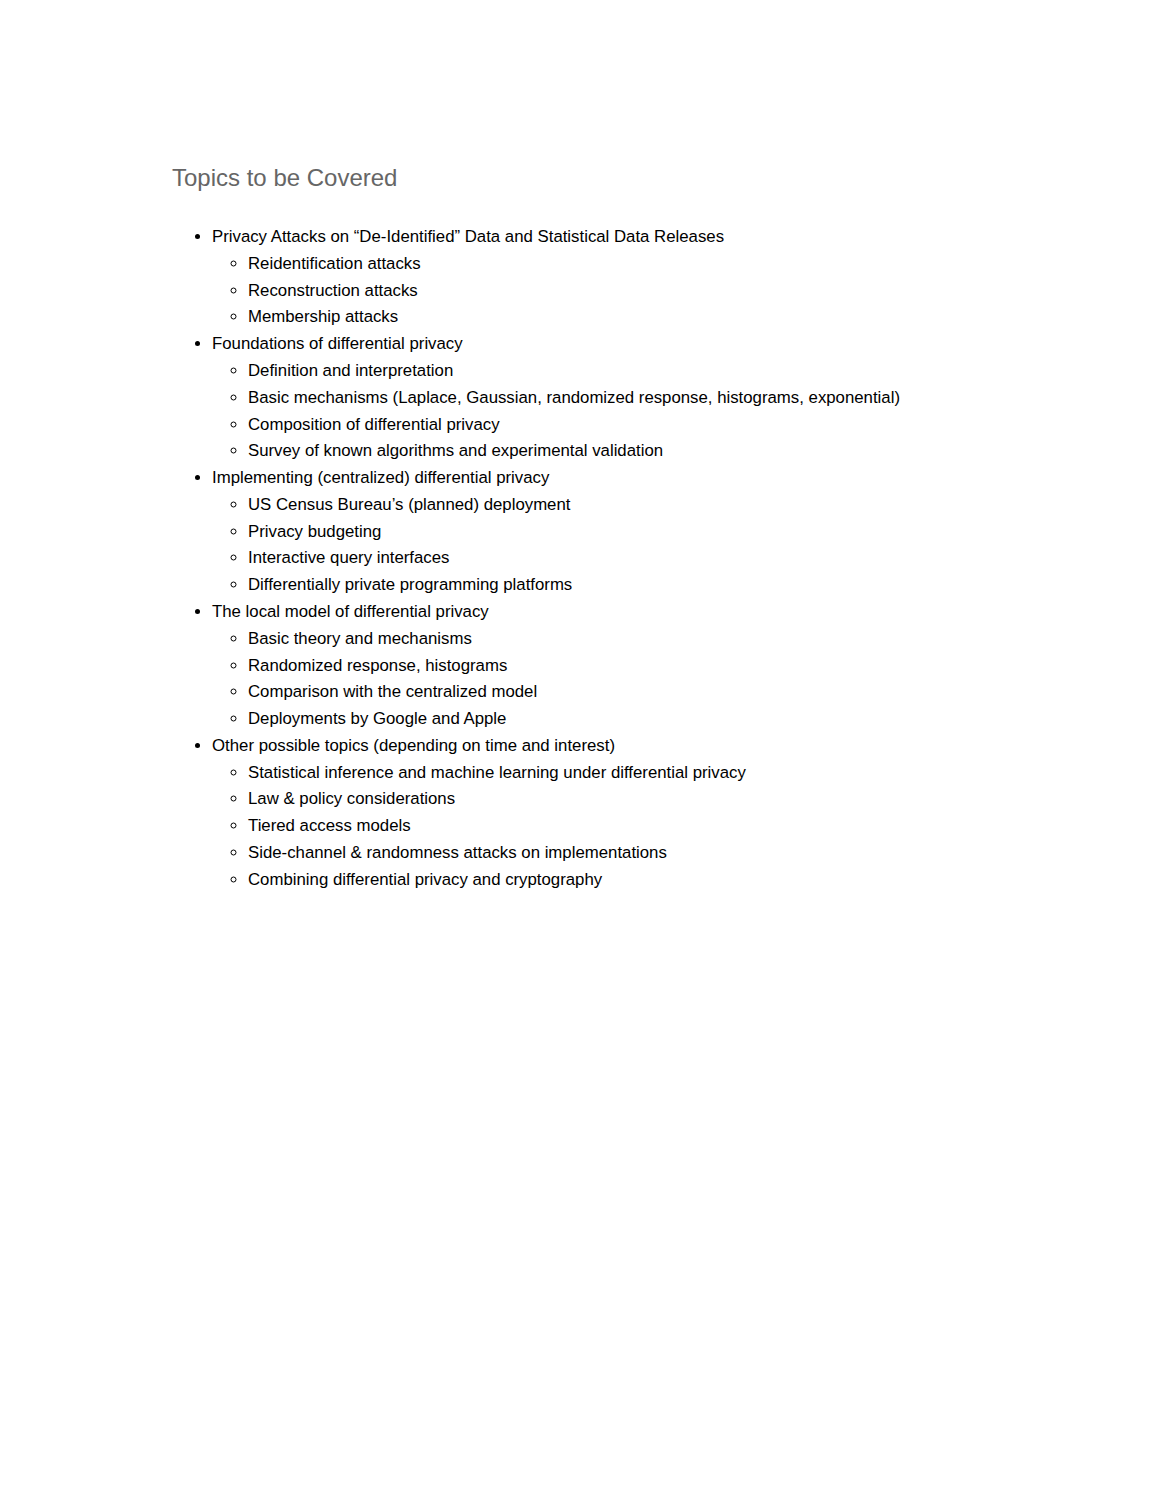Topics to be Covered
Privacy Attacks on “De-Identified” Data and Statistical Data Releases
Reidentification attacks
Reconstruction attacks
Membership attacks
Foundations of differential privacy
Definition and interpretation
Basic mechanisms (Laplace, Gaussian, randomized response, histograms, exponential)
Composition of differential privacy
Survey of known algorithms and experimental validation
Implementing (centralized) differential privacy
US Census Bureau’s (planned) deployment
Privacy budgeting
Interactive query interfaces
Differentially private programming platforms
The local model of differential privacy
Basic theory and mechanisms
Randomized response, histograms
Comparison with the centralized model
Deployments by Google and Apple
Other possible topics (depending on time and interest)
Statistical inference and machine learning under differential privacy
Law & policy considerations
Tiered access models
Side-channel & randomness attacks on implementations
Combining differential privacy and cryptography